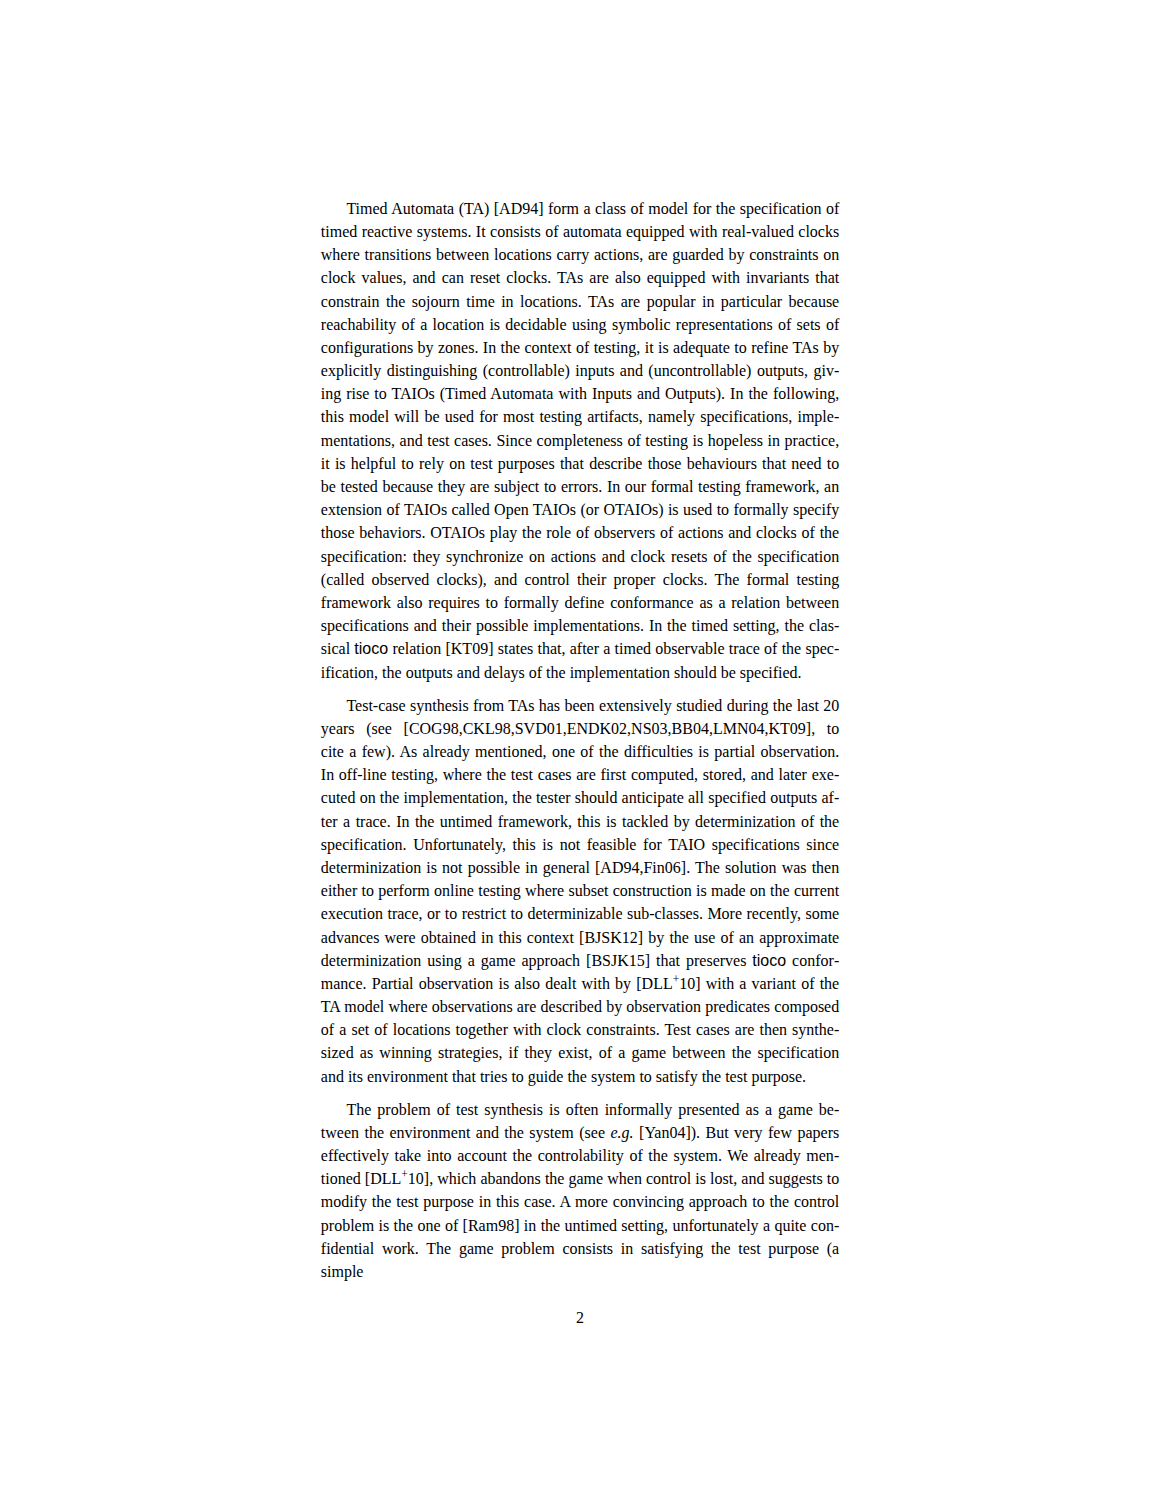Timed Automata (TA) [AD94] form a class of model for the specification of timed reactive systems. It consists of automata equipped with real-valued clocks where transitions between locations carry actions, are guarded by constraints on clock values, and can reset clocks. TAs are also equipped with invariants that constrain the sojourn time in locations. TAs are popular in particular because reachability of a location is decidable using symbolic representations of sets of configurations by zones. In the context of testing, it is adequate to refine TAs by explicitly distinguishing (controllable) inputs and (uncontrollable) outputs, giving rise to TAIOs (Timed Automata with Inputs and Outputs). In the following, this model will be used for most testing artifacts, namely specifications, implementations, and test cases. Since completeness of testing is hopeless in practice, it is helpful to rely on test purposes that describe those behaviours that need to be tested because they are subject to errors. In our formal testing framework, an extension of TAIOs called Open TAIOs (or OTAIOs) is used to formally specify those behaviors. OTAIOs play the role of observers of actions and clocks of the specification: they synchronize on actions and clock resets of the specification (called observed clocks), and control their proper clocks. The formal testing framework also requires to formally define conformance as a relation between specifications and their possible implementations. In the timed setting, the classical tioco relation [KT09] states that, after a timed observable trace of the specification, the outputs and delays of the implementation should be specified.
Test-case synthesis from TAs has been extensively studied during the last 20 years (see [COG98,CKL98,SVD01,ENDK02,NS03,BB04,LMN04,KT09], to cite a few). As already mentioned, one of the difficulties is partial observation. In off-line testing, where the test cases are first computed, stored, and later executed on the implementation, the tester should anticipate all specified outputs after a trace. In the untimed framework, this is tackled by determinization of the specification. Unfortunately, this is not feasible for TAIO specifications since determinization is not possible in general [AD94,Fin06]. The solution was then either to perform online testing where subset construction is made on the current execution trace, or to restrict to determinizable sub-classes. More recently, some advances were obtained in this context [BJSK12] by the use of an approximate determinization using a game approach [BSJK15] that preserves tioco conformance. Partial observation is also dealt with by [DLL+10] with a variant of the TA model where observations are described by observation predicates composed of a set of locations together with clock constraints. Test cases are then synthesized as winning strategies, if they exist, of a game between the specification and its environment that tries to guide the system to satisfy the test purpose.
The problem of test synthesis is often informally presented as a game between the environment and the system (see e.g. [Yan04]). But very few papers effectively take into account the controlability of the system. We already mentioned [DLL+10], which abandons the game when control is lost, and suggests to modify the test purpose in this case. A more convincing approach to the control problem is the one of [Ram98] in the untimed setting, unfortunately a quite confidential work. The game problem consists in satisfying the test purpose (a simple
2